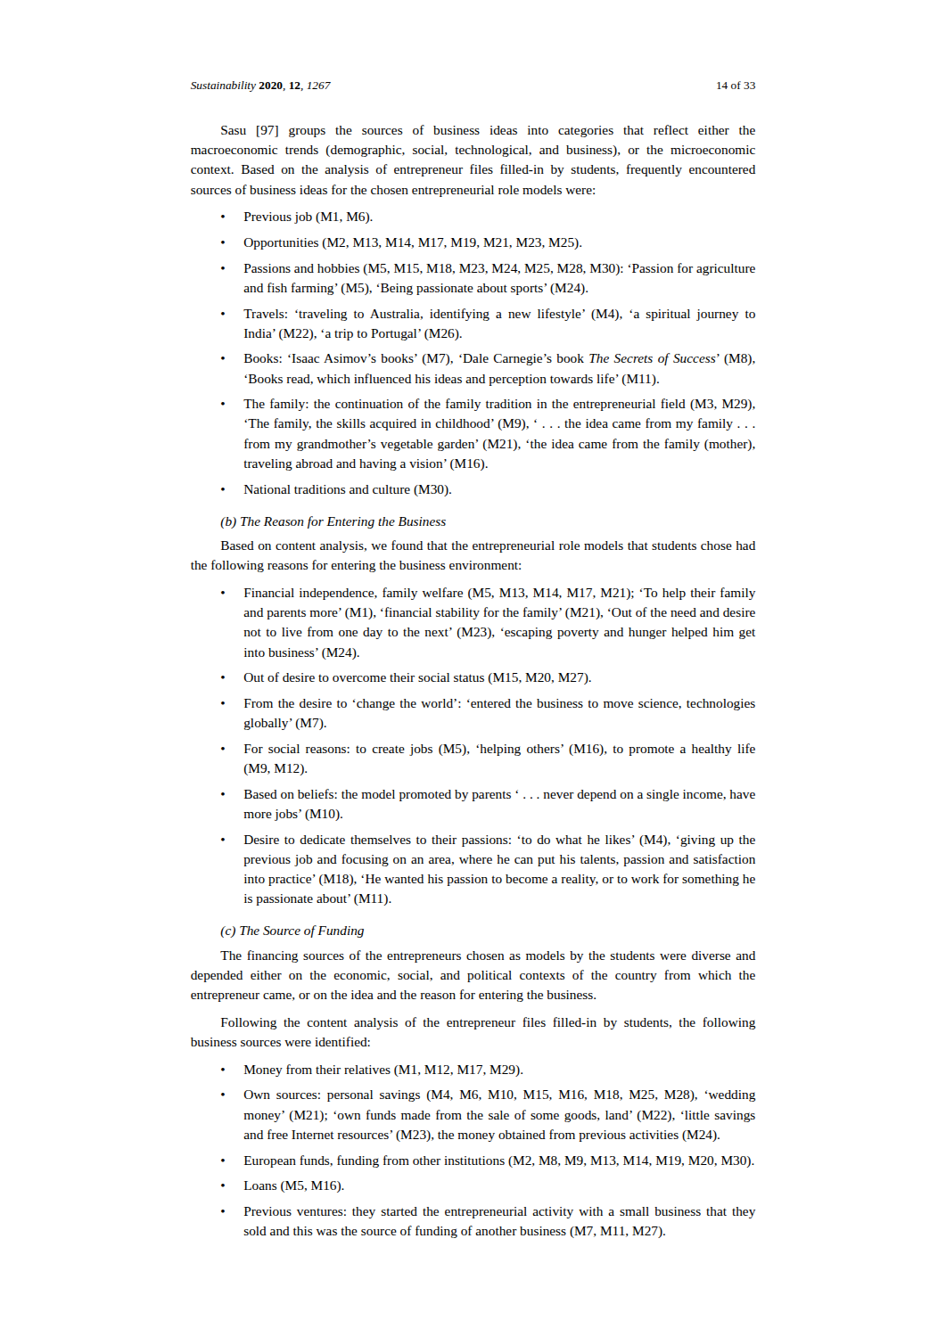Sustainability 2020, 12, 1267
14 of 33
Sasu [97] groups the sources of business ideas into categories that reflect either the macroeconomic trends (demographic, social, technological, and business), or the microeconomic context. Based on the analysis of entrepreneur files filled-in by students, frequently encountered sources of business ideas for the chosen entrepreneurial role models were:
Previous job (M1, M6).
Opportunities (M2, M13, M14, M17, M19, M21, M23, M25).
Passions and hobbies (M5, M15, M18, M23, M24, M25, M28, M30): ‘Passion for agriculture and fish farming’ (M5), ‘Being passionate about sports’ (M24).
Travels: ‘traveling to Australia, identifying a new lifestyle’ (M4), ‘a spiritual journey to India’ (M22), ‘a trip to Portugal’ (M26).
Books: ‘Isaac Asimov’s books’ (M7), ‘Dale Carnegie’s book The Secrets of Success’ (M8), ‘Books read, which influenced his ideas and perception towards life’ (M11).
The family: the continuation of the family tradition in the entrepreneurial field (M3, M29), ‘The family, the skills acquired in childhood’ (M9), ‘ . . . the idea came from my family . . . from my grandmother’s vegetable garden’ (M21), ‘the idea came from the family (mother), traveling abroad and having a vision’ (M16).
National traditions and culture (M30).
(b) The Reason for Entering the Business
Based on content analysis, we found that the entrepreneurial role models that students chose had the following reasons for entering the business environment:
Financial independence, family welfare (M5, M13, M14, M17, M21); ‘To help their family and parents more’ (M1), ‘financial stability for the family’ (M21), ‘Out of the need and desire not to live from one day to the next’ (M23), ‘escaping poverty and hunger helped him get into business’ (M24).
Out of desire to overcome their social status (M15, M20, M27).
From the desire to ‘change the world’: ‘entered the business to move science, technologies globally’ (M7).
For social reasons: to create jobs (M5), ‘helping others’ (M16), to promote a healthy life (M9, M12).
Based on beliefs: the model promoted by parents ‘ . . . never depend on a single income, have more jobs’ (M10).
Desire to dedicate themselves to their passions: ‘to do what he likes’ (M4), ‘giving up the previous job and focusing on an area, where he can put his talents, passion and satisfaction into practice’ (M18), ‘He wanted his passion to become a reality, or to work for something he is passionate about’ (M11).
(c) The Source of Funding
The financing sources of the entrepreneurs chosen as models by the students were diverse and depended either on the economic, social, and political contexts of the country from which the entrepreneur came, or on the idea and the reason for entering the business.
Following the content analysis of the entrepreneur files filled-in by students, the following business sources were identified:
Money from their relatives (M1, M12, M17, M29).
Own sources: personal savings (M4, M6, M10, M15, M16, M18, M25, M28), ‘wedding money’ (M21); ‘own funds made from the sale of some goods, land’ (M22), ‘little savings and free Internet resources’ (M23), the money obtained from previous activities (M24).
European funds, funding from other institutions (M2, M8, M9, M13, M14, M19, M20, M30).
Loans (M5, M16).
Previous ventures: they started the entrepreneurial activity with a small business that they sold and this was the source of funding of another business (M7, M11, M27).